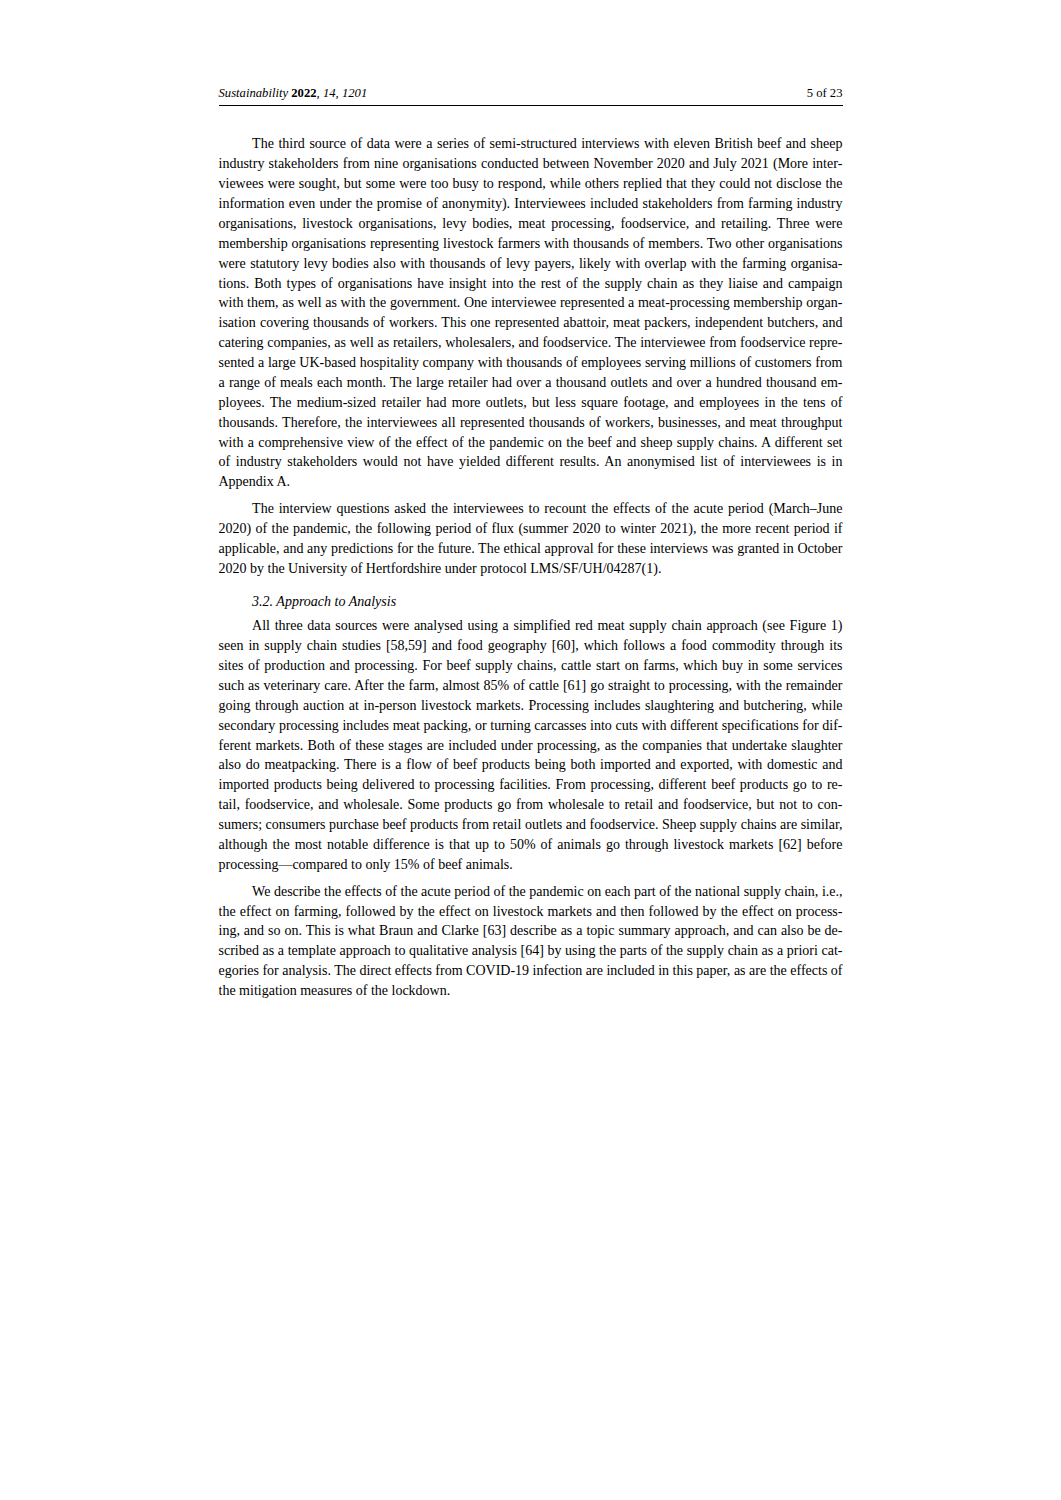Sustainability 2022, 14, 1201
5 of 23
The third source of data were a series of semi-structured interviews with eleven British beef and sheep industry stakeholders from nine organisations conducted between November 2020 and July 2021 (More interviewees were sought, but some were too busy to respond, while others replied that they could not disclose the information even under the promise of anonymity). Interviewees included stakeholders from farming industry organisations, livestock organisations, levy bodies, meat processing, foodservice, and retailing. Three were membership organisations representing livestock farmers with thousands of members. Two other organisations were statutory levy bodies also with thousands of levy payers, likely with overlap with the farming organisations. Both types of organisations have insight into the rest of the supply chain as they liaise and campaign with them, as well as with the government. One interviewee represented a meat-processing membership organisation covering thousands of workers. This one represented abattoir, meat packers, independent butchers, and catering companies, as well as retailers, wholesalers, and foodservice. The interviewee from foodservice represented a large UK-based hospitality company with thousands of employees serving millions of customers from a range of meals each month. The large retailer had over a thousand outlets and over a hundred thousand employees. The medium-sized retailer had more outlets, but less square footage, and employees in the tens of thousands. Therefore, the interviewees all represented thousands of workers, businesses, and meat throughput with a comprehensive view of the effect of the pandemic on the beef and sheep supply chains. A different set of industry stakeholders would not have yielded different results. An anonymised list of interviewees is in Appendix A.
The interview questions asked the interviewees to recount the effects of the acute period (March–June 2020) of the pandemic, the following period of flux (summer 2020 to winter 2021), the more recent period if applicable, and any predictions for the future. The ethical approval for these interviews was granted in October 2020 by the University of Hertfordshire under protocol LMS/SF/UH/04287(1).
3.2. Approach to Analysis
All three data sources were analysed using a simplified red meat supply chain approach (see Figure 1) seen in supply chain studies [58,59] and food geography [60], which follows a food commodity through its sites of production and processing. For beef supply chains, cattle start on farms, which buy in some services such as veterinary care. After the farm, almost 85% of cattle [61] go straight to processing, with the remainder going through auction at in-person livestock markets. Processing includes slaughtering and butchering, while secondary processing includes meat packing, or turning carcasses into cuts with different specifications for different markets. Both of these stages are included under processing, as the companies that undertake slaughter also do meatpacking. There is a flow of beef products being both imported and exported, with domestic and imported products being delivered to processing facilities. From processing, different beef products go to retail, foodservice, and wholesale. Some products go from wholesale to retail and foodservice, but not to consumers; consumers purchase beef products from retail outlets and foodservice. Sheep supply chains are similar, although the most notable difference is that up to 50% of animals go through livestock markets [62] before processing—compared to only 15% of beef animals.
We describe the effects of the acute period of the pandemic on each part of the national supply chain, i.e., the effect on farming, followed by the effect on livestock markets and then followed by the effect on processing, and so on. This is what Braun and Clarke [63] describe as a topic summary approach, and can also be described as a template approach to qualitative analysis [64] by using the parts of the supply chain as a priori categories for analysis. The direct effects from COVID-19 infection are included in this paper, as are the effects of the mitigation measures of the lockdown.